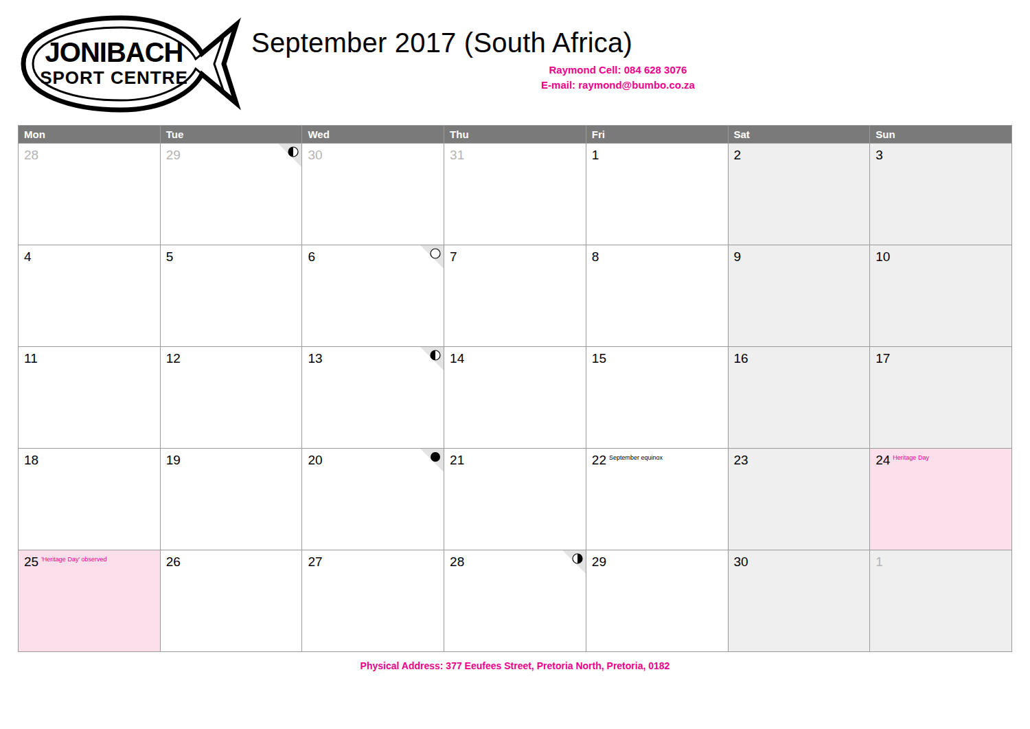JONIBACH SPORT CENTRE
September 2017 (South Africa)
Raymond Cell: 084 628 3076
E-mail: raymond@bumbo.co.za
| Mon | Tue | Wed | Thu | Fri | Sat | Sun |
| --- | --- | --- | --- | --- | --- | --- |
| 28 | 29 | 30 | 31 | 1 | 2 | 3 |
| 4 | 5 | 6 | 7 | 8 | 9 | 10 |
| 11 | 12 | 13 | 14 | 15 | 16 | 17 |
| 18 | 19 | 20 | 21 | 22 September equinox | 23 | 24 Heritage Day |
| 25 'Heritage Day' observed | 26 | 27 | 28 | 29 | 30 | 1 |
Physical Address: 377 Eeufees Street, Pretoria North, Pretoria, 0182